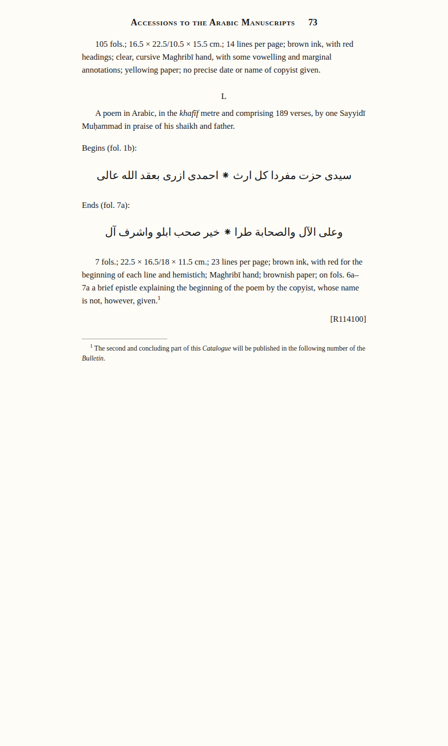Accessions to the Arabic Manuscripts 73
105 fols.; 16.5 × 22.5/10.5 × 15.5 cm.; 14 lines per page; brown ink, with red headings; clear, cursive Maghribī hand, with some vowelling and marginal annotations; yellowing paper; no precise date or name of copyist given.
L
A poem in Arabic, in the khafīf metre and comprising 189 verses, by one Sayyidī Muḥammad in praise of his shaikh and father.
Begins (fol. 1b):
سيدى حزت مفردا كل ارث ⁕ احمدى ازرى بعقد الله عالى
Ends (fol. 7a):
وعلى الآل والصحابة طرا ⁕ خير صحب ابلو واشرف آل
7 fols.; 22.5 × 16.5/18 × 11.5 cm.; 23 lines per page; brown ink, with red for the beginning of each line and hemistich; Maghribī hand; brownish paper; on fols. 6a–7a a brief epistle explaining the beginning of the poem by the copyist, whose name is not, however, given.1
[R114100]
1 The second and concluding part of this Catalogue will be published in the following number of the Bulletin.